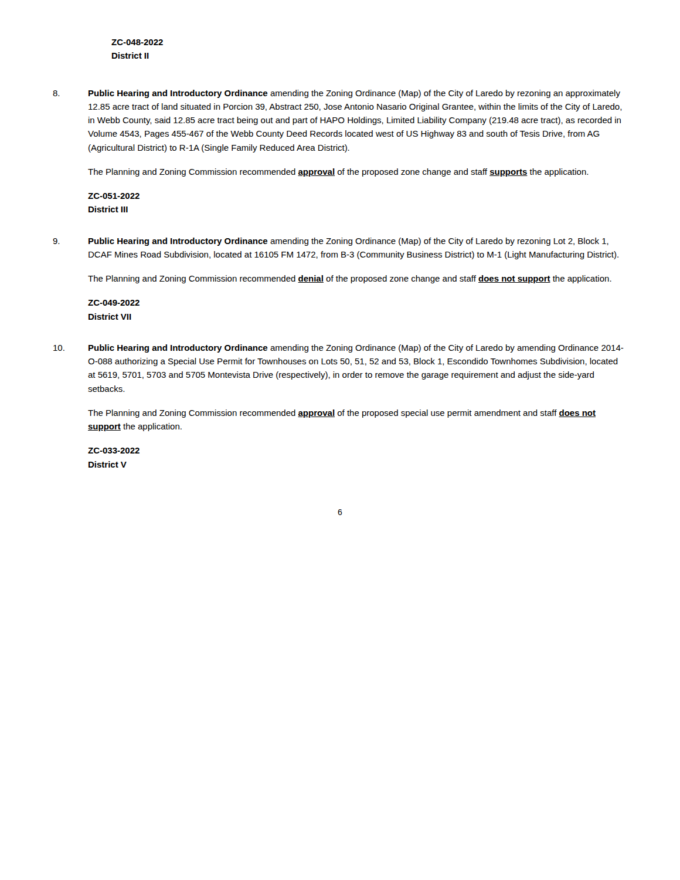ZC-048-2022
District II
8.
Public Hearing and Introductory Ordinance amending the Zoning Ordinance (Map) of the City of Laredo by rezoning an approximately 12.85 acre tract of land situated in Porcion 39, Abstract 250, Jose Antonio Nasario Original Grantee, within the limits of the City of Laredo, in Webb County, said 12.85 acre tract being out and part of HAPO Holdings, Limited Liability Company (219.48 acre tract), as recorded in Volume 4543, Pages 455-467 of the Webb County Deed Records located west of US Highway 83 and south of Tesis Drive, from AG (Agricultural District) to R-1A (Single Family Reduced Area District).
The Planning and Zoning Commission recommended approval of the proposed zone change and staff supports the application.
ZC-051-2022
District III
9.
Public Hearing and Introductory Ordinance amending the Zoning Ordinance (Map) of the City of Laredo by rezoning Lot 2, Block 1, DCAF Mines Road Subdivision, located at 16105 FM 1472, from B-3 (Community Business District) to M-1 (Light Manufacturing District).
The Planning and Zoning Commission recommended denial of the proposed zone change and staff does not support the application.
ZC-049-2022
District VII
10.
Public Hearing and Introductory Ordinance amending the Zoning Ordinance (Map) of the City of Laredo by amending Ordinance 2014-O-088 authorizing a Special Use Permit for Townhouses on Lots 50, 51, 52 and 53, Block 1, Escondido Townhomes Subdivision, located at 5619, 5701, 5703 and 5705 Montevista Drive (respectively), in order to remove the garage requirement and adjust the side-yard setbacks.
The Planning and Zoning Commission recommended approval of the proposed special use permit amendment and staff does not support the application.
ZC-033-2022
District V
6